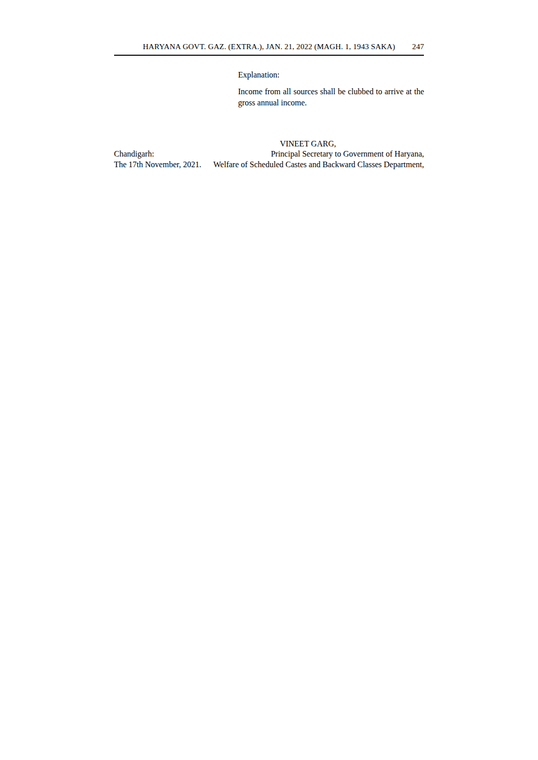HARYANA GOVT. GAZ. (EXTRA.), JAN. 21, 2022 (MAGH. 1, 1943 SAKA)
247
Explanation:
Income from all sources shall be clubbed to arrive at the gross annual income.
VINEET GARG,
Chandigarh:
The 17th November, 2021.
Principal Secretary to Government of Haryana,
Welfare of Scheduled Castes and Backward Classes Department,